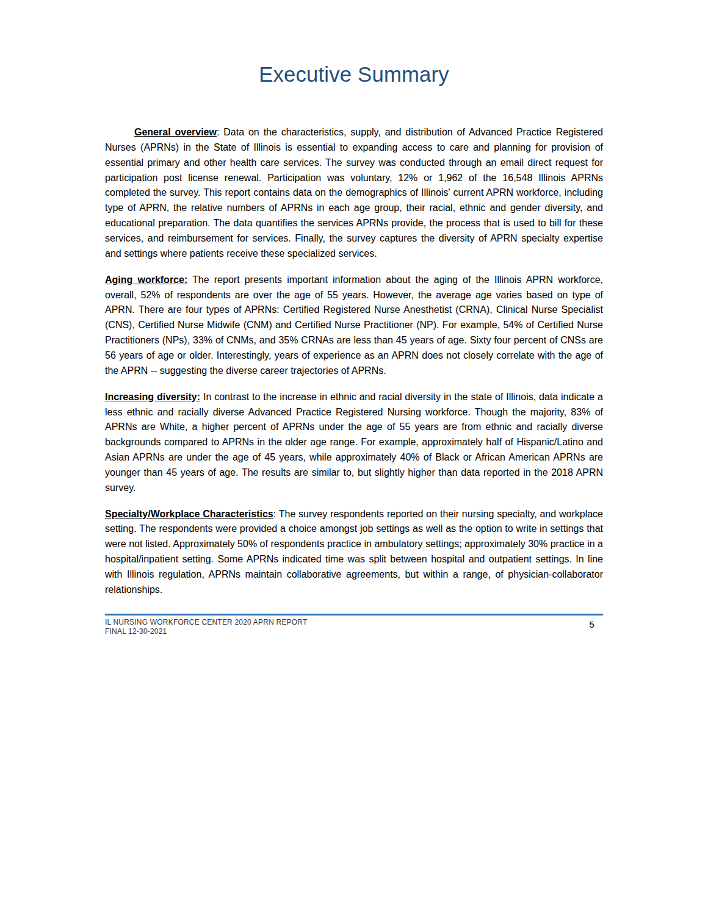Executive Summary
General overview: Data on the characteristics, supply, and distribution of Advanced Practice Registered Nurses (APRNs) in the State of Illinois is essential to expanding access to care and planning for provision of essential primary and other health care services. The survey was conducted through an email direct request for participation post license renewal. Participation was voluntary, 12% or 1,962 of the 16,548 Illinois APRNs completed the survey. This report contains data on the demographics of Illinois' current APRN workforce, including type of APRN, the relative numbers of APRNs in each age group, their racial, ethnic and gender diversity, and educational preparation. The data quantifies the services APRNs provide, the process that is used to bill for these services, and reimbursement for services. Finally, the survey captures the diversity of APRN specialty expertise and settings where patients receive these specialized services.
Aging workforce: The report presents important information about the aging of the Illinois APRN workforce, overall, 52% of respondents are over the age of 55 years. However, the average age varies based on type of APRN. There are four types of APRNs: Certified Registered Nurse Anesthetist (CRNA), Clinical Nurse Specialist (CNS), Certified Nurse Midwife (CNM) and Certified Nurse Practitioner (NP). For example, 54% of Certified Nurse Practitioners (NPs), 33% of CNMs, and 35% CRNAs are less than 45 years of age. Sixty four percent of CNSs are 56 years of age or older. Interestingly, years of experience as an APRN does not closely correlate with the age of the APRN -- suggesting the diverse career trajectories of APRNs.
Increasing diversity: In contrast to the increase in ethnic and racial diversity in the state of Illinois, data indicate a less ethnic and racially diverse Advanced Practice Registered Nursing workforce. Though the majority, 83% of APRNs are White, a higher percent of APRNs under the age of 55 years are from ethnic and racially diverse backgrounds compared to APRNs in the older age range. For example, approximately half of Hispanic/Latino and Asian APRNs are under the age of 45 years, while approximately 40% of Black or African American APRNs are younger than 45 years of age. The results are similar to, but slightly higher than data reported in the 2018 APRN survey.
Specialty/Workplace Characteristics: The survey respondents reported on their nursing specialty, and workplace setting. The respondents were provided a choice amongst job settings as well as the option to write in settings that were not listed. Approximately 50% of respondents practice in ambulatory settings; approximately 30% practice in a hospital/inpatient setting. Some APRNs indicated time was split between hospital and outpatient settings. In line with Illinois regulation, APRNs maintain collaborative agreements, but within a range, of physician-collaborator relationships.
IL NURSING WORKFORCE CENTER 2020 APRN REPORT
FINAL 12-30-2021
5